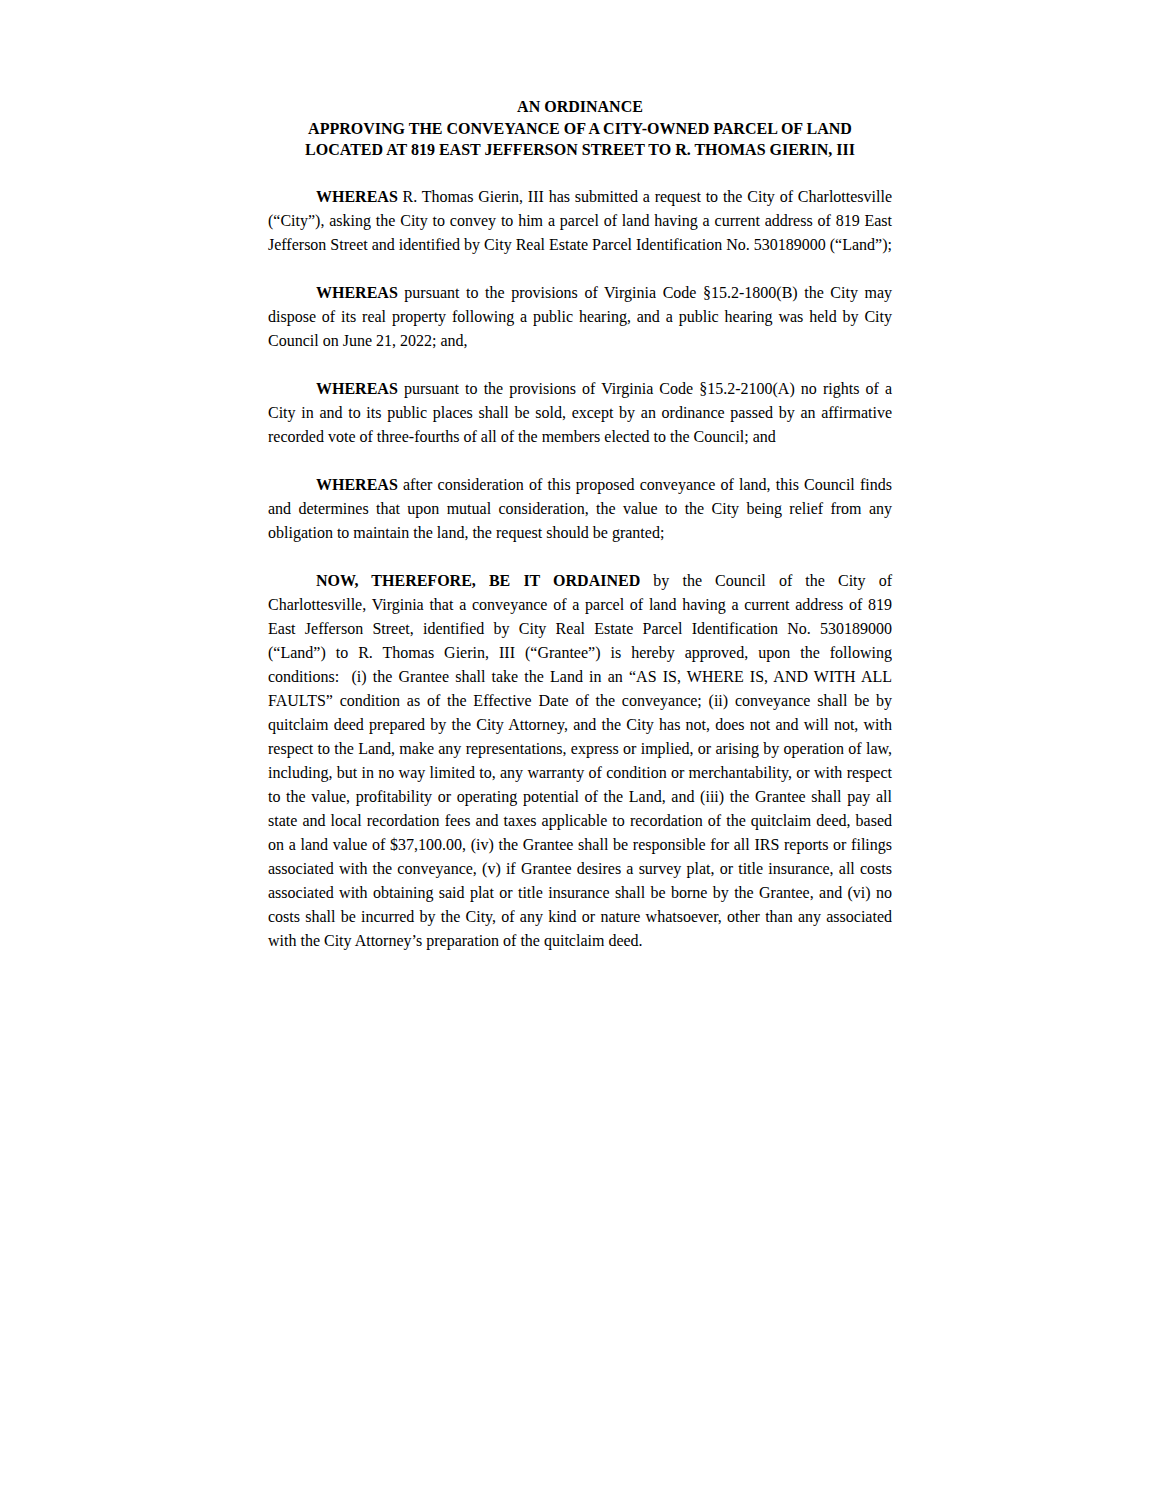An Ordinance Approving the Conveyance of a City-Owned Parcel of Land Located at 819 East Jefferson Street to R. Thomas Gierin, III
WHEREAS R. Thomas Gierin, III has submitted a request to the City of Charlottesville (“City”), asking the City to convey to him a parcel of land having a current address of 819 East Jefferson Street and identified by City Real Estate Parcel Identification No. 530189000 (“Land”);
WHEREAS pursuant to the provisions of Virginia Code §15.2-1800(B) the City may dispose of its real property following a public hearing, and a public hearing was held by City Council on June 21, 2022; and,
WHEREAS pursuant to the provisions of Virginia Code §15.2-2100(A) no rights of a City in and to its public places shall be sold, except by an ordinance passed by an affirmative recorded vote of three-fourths of all of the members elected to the Council; and
WHEREAS after consideration of this proposed conveyance of land, this Council finds and determines that upon mutual consideration, the value to the City being relief from any obligation to maintain the land, the request should be granted;
NOW, THEREFORE, BE IT ORDAINED by the Council of the City of Charlottesville, Virginia that a conveyance of a parcel of land having a current address of 819 East Jefferson Street, identified by City Real Estate Parcel Identification No. 530189000 (“Land”) to R. Thomas Gierin, III (“Grantee”) is hereby approved, upon the following conditions: (i) the Grantee shall take the Land in an “AS IS, WHERE IS, AND WITH ALL FAULTS” condition as of the Effective Date of the conveyance; (ii) conveyance shall be by quitclaim deed prepared by the City Attorney, and the City has not, does not and will not, with respect to the Land, make any representations, express or implied, or arising by operation of law, including, but in no way limited to, any warranty of condition or merchantability, or with respect to the value, profitability or operating potential of the Land, and (iii) the Grantee shall pay all state and local recordation fees and taxes applicable to recordation of the quitclaim deed, based on a land value of $37,100.00, (iv) the Grantee shall be responsible for all IRS reports or filings associated with the conveyance, (v) if Grantee desires a survey plat, or title insurance, all costs associated with obtaining said plat or title insurance shall be borne by the Grantee, and (vi) no costs shall be incurred by the City, of any kind or nature whatsoever, other than any associated with the City Attorney’s preparation of the quitclaim deed.